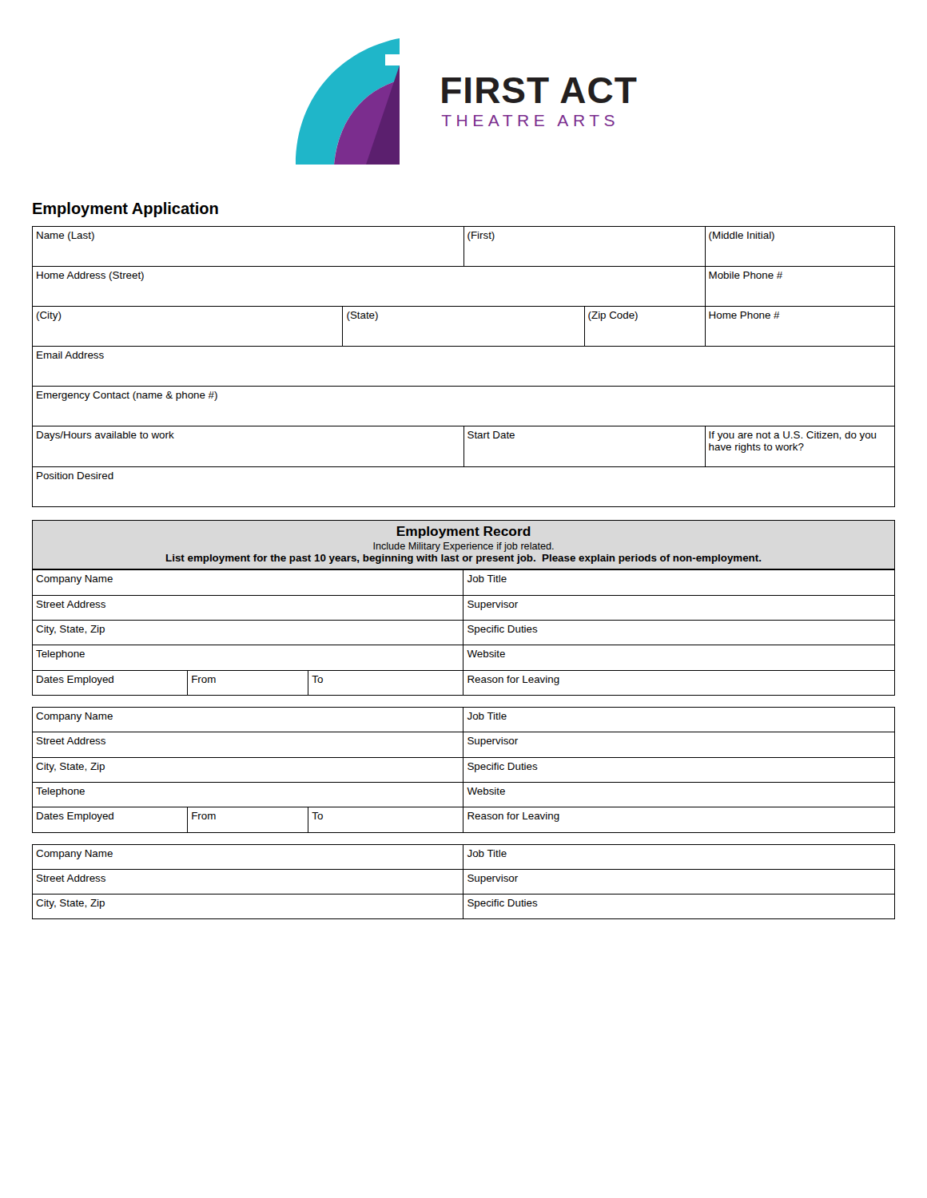First Act
Theatre Arts
Employment Application
| Name (Last) | (First) | (Middle Initial) |
| Home Address (Street) | Mobile Phone # |
| (City) | (State) | (Zip Code) | Home Phone # |
| Email Address |
| Emergency Contact (name & phone #) |
| Days/Hours available to work | Start Date | If you are not a U.S. Citizen, do you have rights to work? |
| Position Desired |
| Employment Record Include Military Experience if job related. List employment for the past 10 years, beginning with last or present job. Please explain periods of non-employment. |
| Company Name | Job Title |
| Street Address | Supervisor |
| City, State, Zip | Specific Duties |
| Telephone | Website |
| Dates Employed | From | To | Reason for Leaving |
| Company Name | Job Title |
| Street Address | Supervisor |
| City, State, Zip | Specific Duties |
| Telephone | Website |
| Dates Employed | From | To | Reason for Leaving |
| Company Name | Job Title |
| Street Address | Supervisor |
| City, State, Zip | Specific Duties |